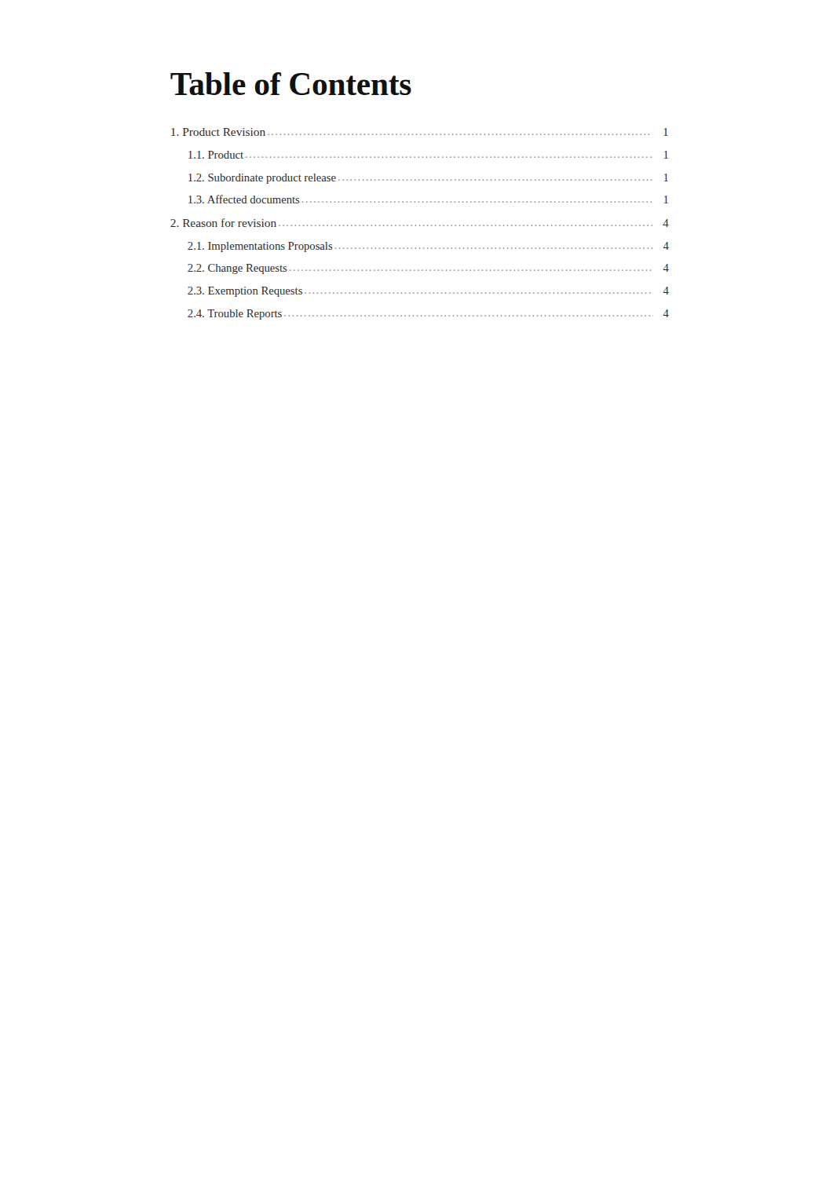Table of Contents
1. Product Revision ........................................................................................................... 1
1.1. Product ........................................................................................................... 1
1.2. Subordinate product release ........................................................................................................... 1
1.3. Affected documents ........................................................................................................... 1
2. Reason for revision ........................................................................................................... 4
2.1. Implementations Proposals ........................................................................................................... 4
2.2. Change Requests ........................................................................................................... 4
2.3. Exemption Requests ........................................................................................................... 4
2.4. Trouble Reports ........................................................................................................... 4